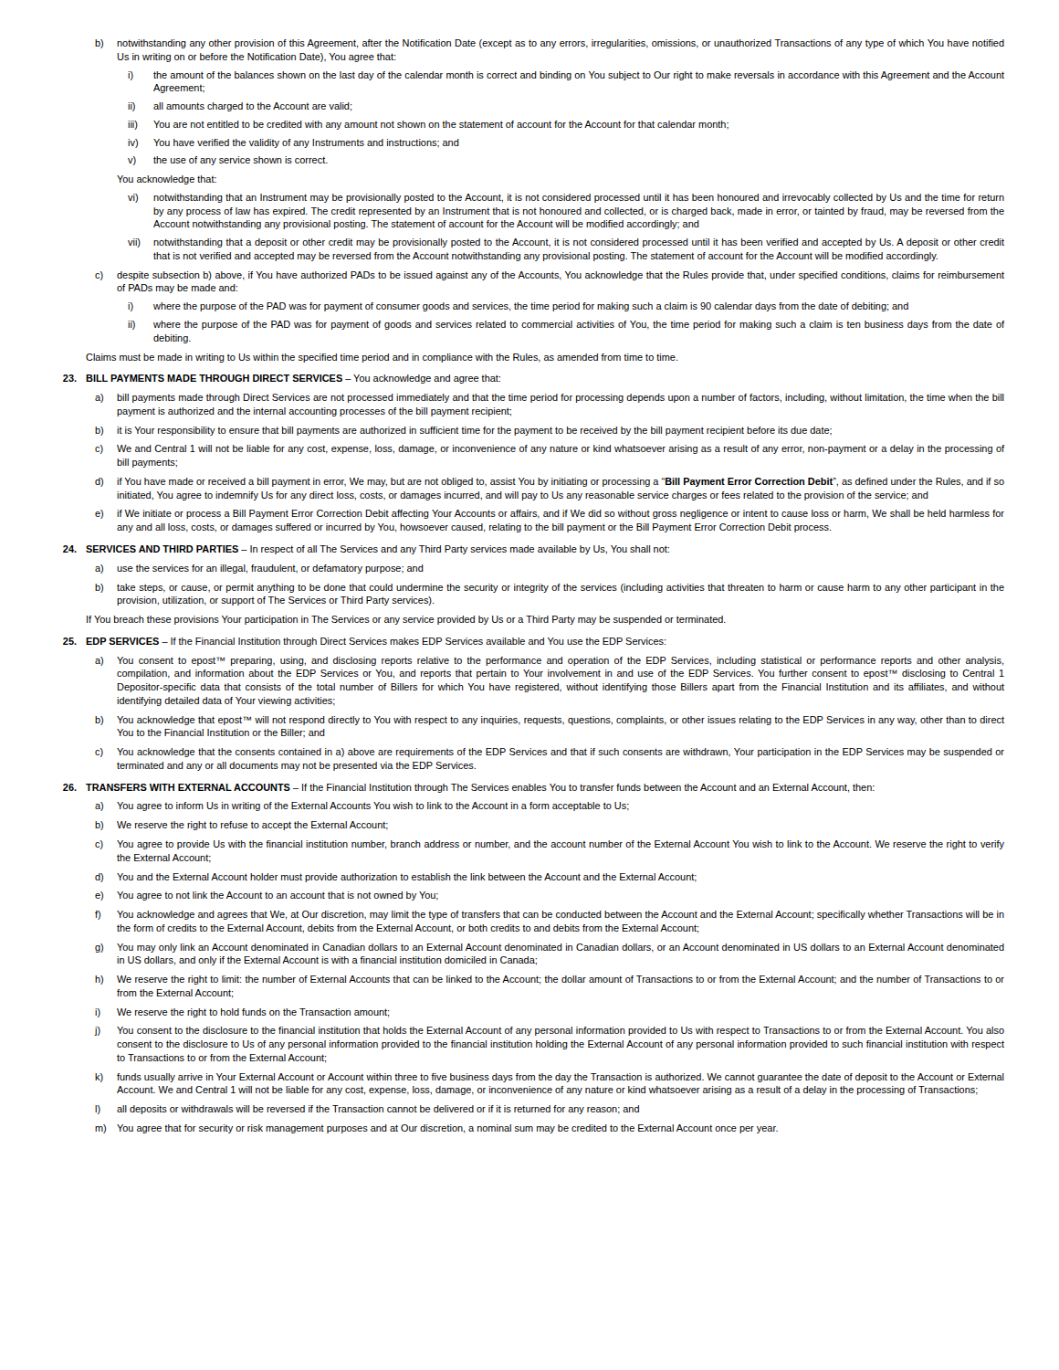b)
notwithstanding any other provision of this Agreement, after the Notification Date (except as to any errors, irregularities, omissions, or unauthorized Transactions of any type of which You have notified Us in writing on or before the Notification Date), You agree that:
i)
the amount of the balances shown on the last day of the calendar month is correct and binding on You subject to Our right to make reversals in accordance with this Agreement and the Account Agreement;
ii)
all amounts charged to the Account are valid;
iii)
You are not entitled to be credited with any amount not shown on the statement of account for the Account for that calendar month;
iv)
You have verified the validity of any Instruments and instructions; and
v)
the use of any service shown is correct.
You acknowledge that:
vi)
notwithstanding that an Instrument may be provisionally posted to the Account, it is not considered processed until it has been honoured and irrevocably collected by Us and the time for return by any process of law has expired. The credit represented by an Instrument that is not honoured and collected, or is charged back, made in error, or tainted by fraud, may be reversed from the Account notwithstanding any provisional posting. The statement of account for the Account will be modified accordingly; and
vii)
notwithstanding that a deposit or other credit may be provisionally posted to the Account, it is not considered processed until it has been verified and accepted by Us. A deposit or other credit that is not verified and accepted may be reversed from the Account notwithstanding any provisional posting. The statement of account for the Account will be modified accordingly.
c)
despite subsection b) above, if You have authorized PADs to be issued against any of the Accounts, You acknowledge that the Rules provide that, under specified conditions, claims for reimbursement of PADs may be made and:
i)
where the purpose of the PAD was for payment of consumer goods and services, the time period for making such a claim is 90 calendar days from the date of debiting; and
ii)
where the purpose of the PAD was for payment of goods and services related to commercial activities of You, the time period for making such a claim is ten business days from the date of debiting.
Claims must be made in writing to Us within the specified time period and in compliance with the Rules, as amended from time to time.
23.
BILL PAYMENTS MADE THROUGH DIRECT SERVICES – You acknowledge and agree that:
a)
bill payments made through Direct Services are not processed immediately and that the time period for processing depends upon a number of factors, including, without limitation, the time when the bill payment is authorized and the internal accounting processes of the bill payment recipient;
b)
it is Your responsibility to ensure that bill payments are authorized in sufficient time for the payment to be received by the bill payment recipient before its due date;
c)
We and Central 1 will not be liable for any cost, expense, loss, damage, or inconvenience of any nature or kind whatsoever arising as a result of any error, non-payment or a delay in the processing of bill payments;
d)
if You have made or received a bill payment in error, We may, but are not obliged to, assist You by initiating or processing a “Bill Payment Error Correction Debit”, as defined under the Rules, and if so initiated, You agree to indemnify Us for any direct loss, costs, or damages incurred, and will pay to Us any reasonable service charges or fees related to the provision of the service; and
e)
if We initiate or process a Bill Payment Error Correction Debit affecting Your Accounts or affairs, and if We did so without gross negligence or intent to cause loss or harm, We shall be held harmless for any and all loss, costs, or damages suffered or incurred by You, howsoever caused, relating to the bill payment or the Bill Payment Error Correction Debit process.
24.
SERVICES AND THIRD PARTIES – In respect of all The Services and any Third Party services made available by Us, You shall not:
a)
use the services for an illegal, fraudulent, or defamatory purpose; and
b)
take steps, or cause, or permit anything to be done that could undermine the security or integrity of the services (including activities that threaten to harm or cause harm to any other participant in the provision, utilization, or support of The Services or Third Party services).
If You breach these provisions Your participation in The Services or any service provided by Us or a Third Party may be suspended or terminated.
25.
EDP SERVICES – If the Financial Institution through Direct Services makes EDP Services available and You use the EDP Services:
a)
You consent to epost™ preparing, using, and disclosing reports relative to the performance and operation of the EDP Services, including statistical or performance reports and other analysis, compilation, and information about the EDP Services or You, and reports that pertain to Your involvement in and use of the EDP Services. You further consent to epost™ disclosing to Central 1 Depositor-specific data that consists of the total number of Billers for which You have registered, without identifying those Billers apart from the Financial Institution and its affiliates, and without identifying detailed data of Your viewing activities;
b)
You acknowledge that epost™ will not respond directly to You with respect to any inquiries, requests, questions, complaints, or other issues relating to the EDP Services in any way, other than to direct You to the Financial Institution or the Biller; and
c)
You acknowledge that the consents contained in a) above are requirements of the EDP Services and that if such consents are withdrawn, Your participation in the EDP Services may be suspended or terminated and any or all documents may not be presented via the EDP Services.
26.
TRANSFERS WITH EXTERNAL ACCOUNTS – If the Financial Institution through The Services enables You to transfer funds between the Account and an External Account, then:
a)
You agree to inform Us in writing of the External Accounts You wish to link to the Account in a form acceptable to Us;
b)
We reserve the right to refuse to accept the External Account;
c)
You agree to provide Us with the financial institution number, branch address or number, and the account number of the External Account You wish to link to the Account. We reserve the right to verify the External Account;
d)
You and the External Account holder must provide authorization to establish the link between the Account and the External Account;
e)
You agree to not link the Account to an account that is not owned by You;
f)
You acknowledge and agrees that We, at Our discretion, may limit the type of transfers that can be conducted between the Account and the External Account; specifically whether Transactions will be in the form of credits to the External Account, debits from the External Account, or both credits to and debits from the External Account;
g)
You may only link an Account denominated in Canadian dollars to an External Account denominated in Canadian dollars, or an Account denominated in US dollars to an External Account denominated in US dollars, and only if the External Account is with a financial institution domiciled in Canada;
h)
We reserve the right to limit: the number of External Accounts that can be linked to the Account; the dollar amount of Transactions to or from the External Account; and the number of Transactions to or from the External Account;
i)
We reserve the right to hold funds on the Transaction amount;
j)
You consent to the disclosure to the financial institution that holds the External Account of any personal information provided to Us with respect to Transactions to or from the External Account. You also consent to the disclosure to Us of any personal information provided to the financial institution holding the External Account of any personal information provided to such financial institution with respect to Transactions to or from the External Account;
k)
funds usually arrive in Your External Account or Account within three to five business days from the day the Transaction is authorized. We cannot guarantee the date of deposit to the Account or External Account. We and Central 1 will not be liable for any cost, expense, loss, damage, or inconvenience of any nature or kind whatsoever arising as a result of a delay in the processing of Transactions;
l)
all deposits or withdrawals will be reversed if the Transaction cannot be delivered or if it is returned for any reason; and
m)
You agree that for security or risk management purposes and at Our discretion, a nominal sum may be credited to the External Account once per year.